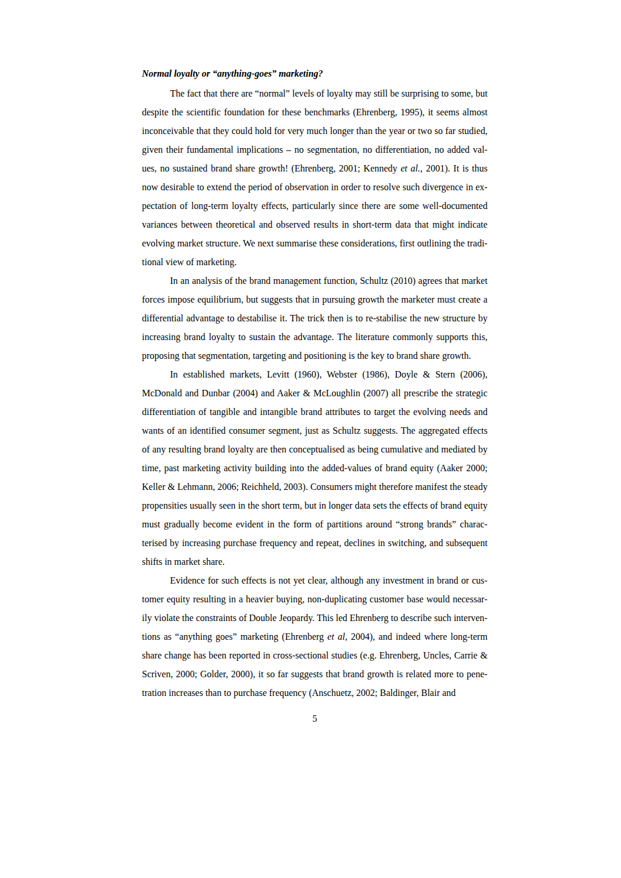Normal loyalty or “anything-goes” marketing?
The fact that there are “normal” levels of loyalty may still be surprising to some, but despite the scientific foundation for these benchmarks (Ehrenberg, 1995), it seems almost inconceivable that they could hold for very much longer than the year or two so far studied, given their fundamental implications – no segmentation, no differentiation, no added values, no sustained brand share growth! (Ehrenberg, 2001; Kennedy et al., 2001). It is thus now desirable to extend the period of observation in order to resolve such divergence in expectation of long-term loyalty effects, particularly since there are some well-documented variances between theoretical and observed results in short-term data that might indicate evolving market structure. We next summarise these considerations, first outlining the traditional view of marketing.
In an analysis of the brand management function, Schultz (2010) agrees that market forces impose equilibrium, but suggests that in pursuing growth the marketer must create a differential advantage to destabilise it. The trick then is to re-stabilise the new structure by increasing brand loyalty to sustain the advantage. The literature commonly supports this, proposing that segmentation, targeting and positioning is the key to brand share growth.
In established markets, Levitt (1960), Webster (1986), Doyle & Stern (2006), McDonald and Dunbar (2004) and Aaker & McLoughlin (2007) all prescribe the strategic differentiation of tangible and intangible brand attributes to target the evolving needs and wants of an identified consumer segment, just as Schultz suggests. The aggregated effects of any resulting brand loyalty are then conceptualised as being cumulative and mediated by time, past marketing activity building into the added-values of brand equity (Aaker 2000; Keller & Lehmann, 2006; Reichheld, 2003). Consumers might therefore manifest the steady propensities usually seen in the short term, but in longer data sets the effects of brand equity must gradually become evident in the form of partitions around “strong brands” characterised by increasing purchase frequency and repeat, declines in switching, and subsequent shifts in market share.
Evidence for such effects is not yet clear, although any investment in brand or customer equity resulting in a heavier buying, non-duplicating customer base would necessarily violate the constraints of Double Jeopardy. This led Ehrenberg to describe such interventions as “anything goes” marketing (Ehrenberg et al, 2004), and indeed where long-term share change has been reported in cross-sectional studies (e.g. Ehrenberg, Uncles, Carrie & Scriven, 2000; Golder, 2000), it so far suggests that brand growth is related more to penetration increases than to purchase frequency (Anschuetz, 2002; Baldinger, Blair and
5